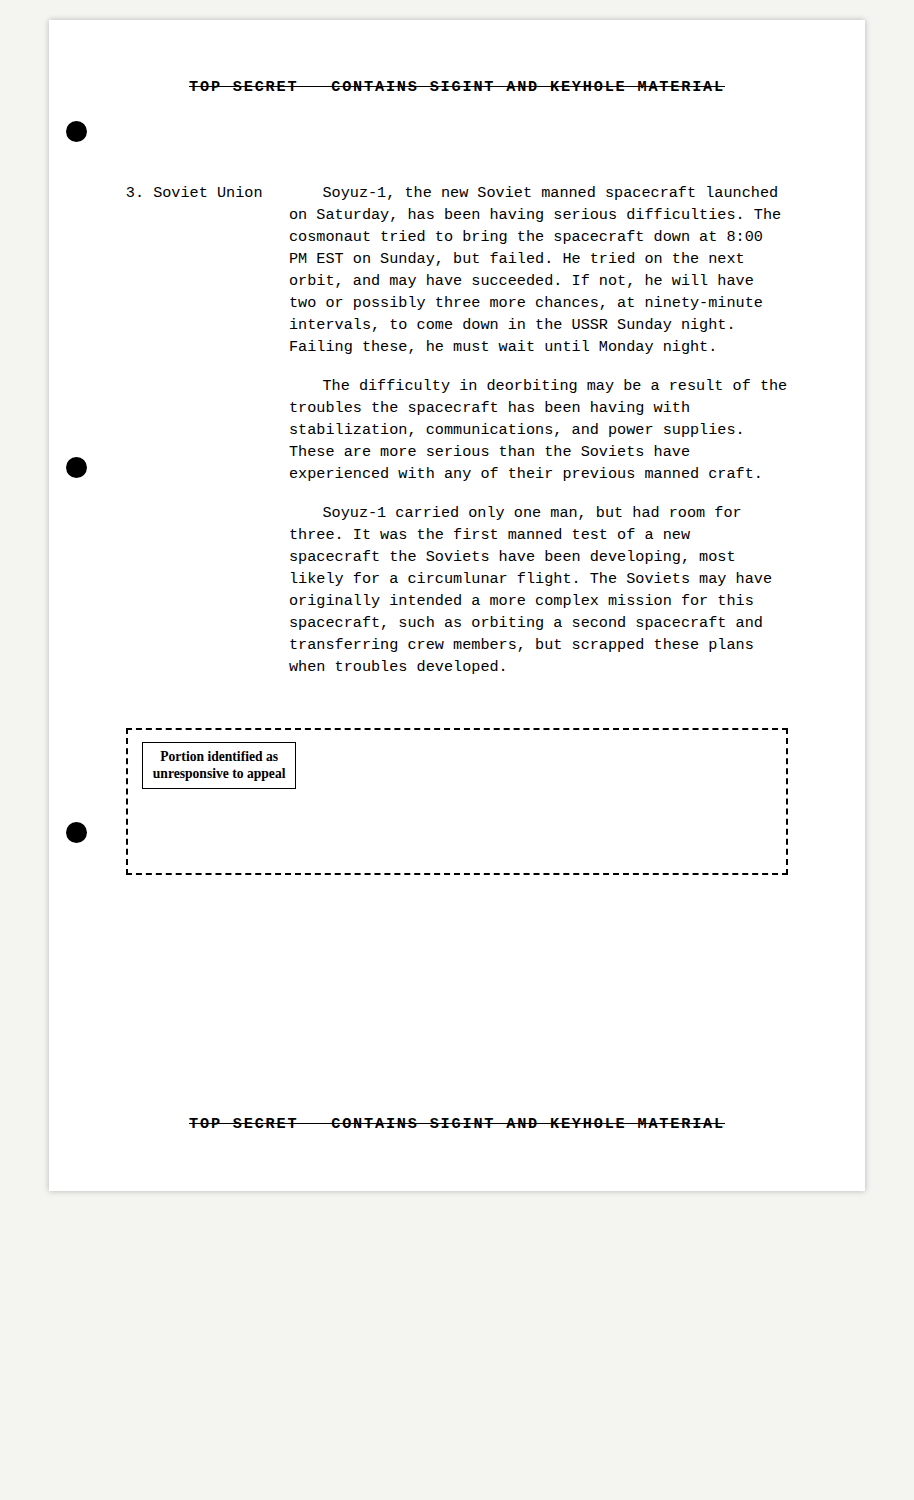TOP SECRET CONTAINS SIGINT AND KEYHOLE MATERIAL
3. Soviet Union
Soyuz-1, the new Soviet manned spacecraft launched on Saturday, has been having serious difficulties. The cosmonaut tried to bring the spacecraft down at 8:00 PM EST on Sunday, but failed. He tried on the next orbit, and may have succeeded. If not, he will have two or possibly three more chances, at ninety-minute intervals, to come down in the USSR Sunday night. Failing these, he must wait until Monday night.
The difficulty in deorbiting may be a result of the troubles the spacecraft has been having with stabilization, communications, and power supplies. These are more serious than the Soviets have experienced with any of their previous manned craft.
Soyuz-1 carried only one man, but had room for three. It was the first manned test of a new spacecraft the Soviets have been developing, most likely for a circumlunar flight. The Soviets may have originally intended a more complex mission for this spacecraft, such as orbiting a second spacecraft and transferring crew members, but scrapped these plans when troubles developed.
Portion identified as
unresponsive to appeal
TOP SECRET CONTAINS SIGINT AND KEYHOLE MATERIAL